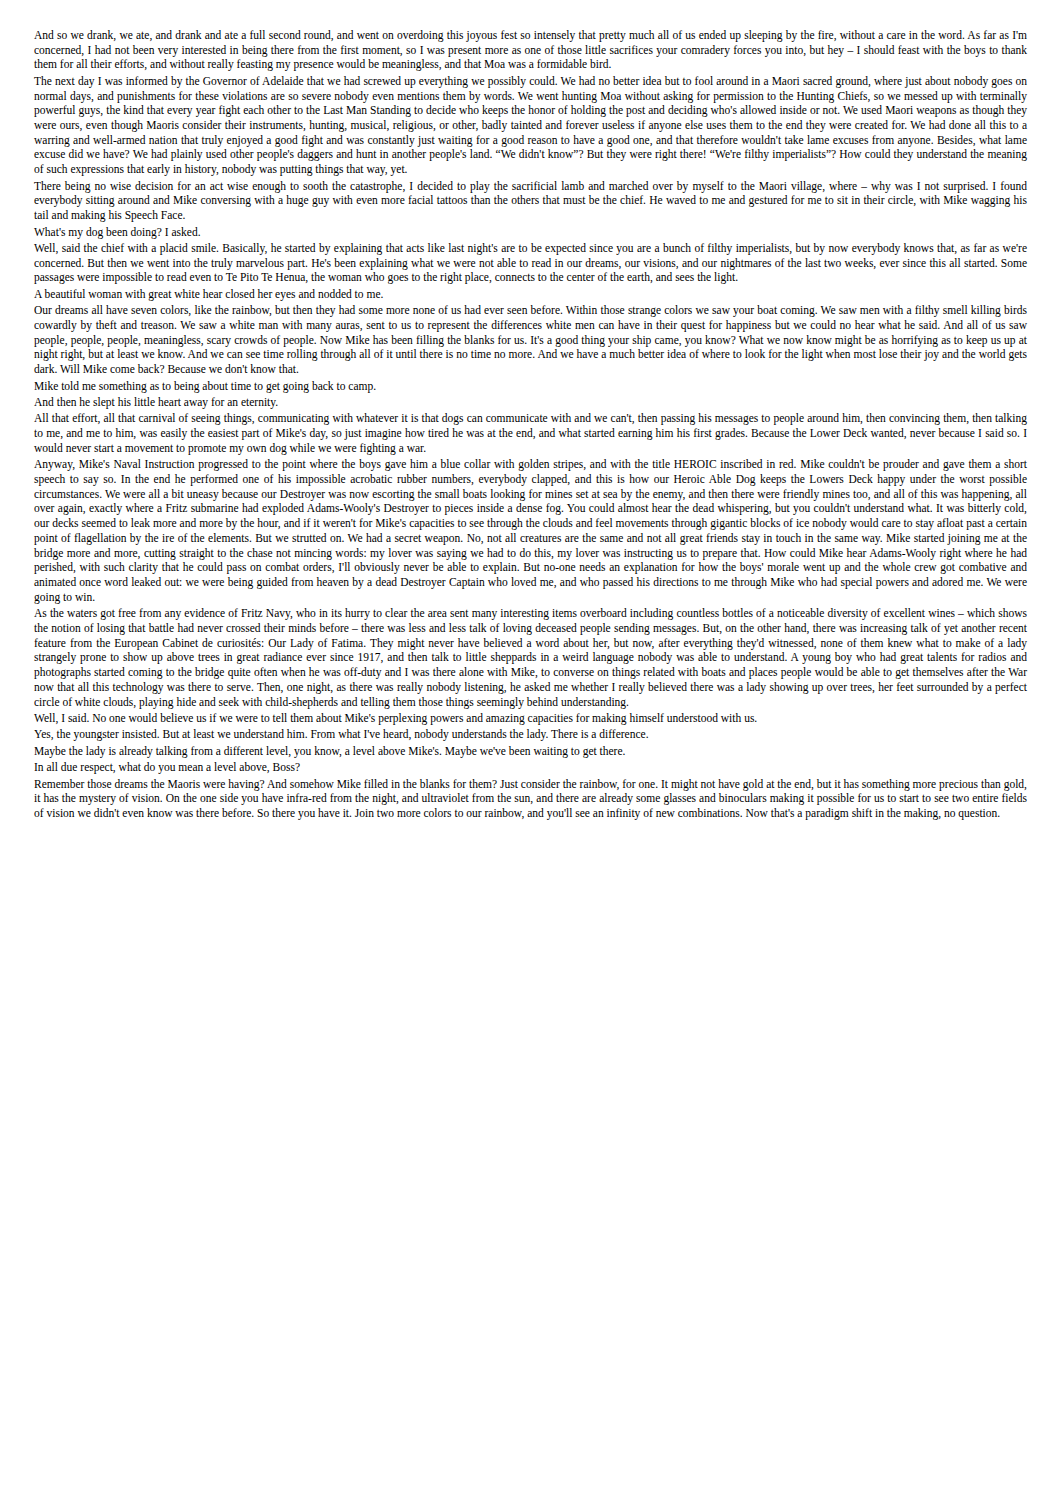And so we drank, we ate, and drank and ate a full second round, and went on overdoing this joyous fest so intensely that pretty much all of us ended up sleeping by the fire, without a care in the word. As far as I'm concerned, I had not been very interested in being there from the first moment, so I was present more as one of those little sacrifices your comradery forces you into, but hey – I should feast with the boys to thank them for all their efforts, and without really feasting my presence would be meaningless, and that Moa was a formidable bird.
The next day I was informed by the Governor of Adelaide that we had screwed up everything we possibly could. We had no better idea but to fool around in a Maori sacred ground, where just about nobody goes on normal days, and punishments for these violations are so severe nobody even mentions them by words. We went hunting Moa without asking for permission to the Hunting Chiefs, so we messed up with terminally powerful guys, the kind that every year fight each other to the Last Man Standing to decide who keeps the honor of holding the post and deciding who's allowed inside or not. We used Maori weapons as though they were ours, even though Maoris consider their instruments, hunting, musical, religious, or other, badly tainted and forever useless if anyone else uses them to the end they were created for. We had done all this to a warring and well-armed nation that truly enjoyed a good fight and was constantly just waiting for a good reason to have a good one, and that therefore wouldn't take lame excuses from anyone. Besides, what lame excuse did we have? We had plainly used other people's daggers and hunt in another people's land. “We didn't know”? But they were right there! “We're filthy imperialists”? How could they understand the meaning of such expressions that early in history, nobody was putting things that way, yet.
There being no wise decision for an act wise enough to sooth the catastrophe, I decided to play the sacrificial lamb and marched over by myself to the Maori village, where – why was I not surprised. I found everybody sitting around and Mike conversing with a huge guy with even more facial tattoos than the others that must be the chief. He waved to me and gestured for me to sit in their circle, with Mike wagging his tail and making his Speech Face.
What's my dog been doing? I asked.
Well, said the chief with a placid smile. Basically, he started by explaining that acts like last night's are to be expected since you are a bunch of filthy imperialists, but by now everybody knows that, as far as we're concerned. But then we went into the truly marvelous part. He's been explaining what we were not able to read in our dreams, our visions, and our nightmares of the last two weeks, ever since this all started. Some passages were impossible to read even to Te Pito Te Henua, the woman who goes to the right place, connects to the center of the earth, and sees the light.
A beautiful woman with great white hear closed her eyes and nodded to me.
Our dreams all have seven colors, like the rainbow, but then they had some more none of us had ever seen before. Within those strange colors we saw your boat coming. We saw men with a filthy smell killing birds cowardly by theft and treason. We saw a white man with many auras, sent to us to represent the differences white men can have in their quest for happiness but we could no hear what he said. And all of us saw people, people, people, meaningless, scary crowds of people. Now Mike has been filling the blanks for us. It's a good thing your ship came, you know? What we now know might be as horrifying as to keep us up at night right, but at least we know. And we can see time rolling through all of it until there is no time no more. And we have a much better idea of where to look for the light when most lose their joy and the world gets dark. Will Mike come back? Because we don't know that.
Mike told me something as to being about time to get going back to camp.
And then he slept his little heart away for an eternity.
All that effort, all that carnival of seeing things, communicating with whatever it is that dogs can communicate with and we can't, then passing his messages to people around him, then convincing them, then talking to me, and me to him, was easily the easiest part of Mike's day, so just imagine how tired he was at the end, and what started earning him his first grades. Because the Lower Deck wanted, never because I said so. I would never start a movement to promote my own dog while we were fighting a war.
Anyway, Mike's Naval Instruction progressed to the point where the boys gave him a blue collar with golden stripes, and with the title HEROIC inscribed in red. Mike couldn't be prouder and gave them a short speech to say so. In the end he performed one of his impossible acrobatic rubber numbers, everybody clapped, and this is how our Heroic Able Dog keeps the Lowers Deck happy under the worst possible circumstances. We were all a bit uneasy because our Destroyer was now escorting the small boats looking for mines set at sea by the enemy, and then there were friendly mines too, and all of this was happening, all over again, exactly where a Fritz submarine had exploded Adams-Wooly's Destroyer to pieces inside a dense fog. You could almost hear the dead whispering, but you couldn't understand what. It was bitterly cold, our decks seemed to leak more and more by the hour, and if it weren't for Mike's capacities to see through the clouds and feel movements through gigantic blocks of ice nobody would care to stay afloat past a certain point of flagellation by the ire of the elements. But we strutted on. We had a secret weapon. No, not all creatures are the same and not all great friends stay in touch in the same way. Mike started joining me at the bridge more and more, cutting straight to the chase not mincing words: my lover was saying we had to do this, my lover was instructing us to prepare that. How could Mike hear Adams-Wooly right where he had perished, with such clarity that he could pass on combat orders, I'll obviously never be able to explain. But no-one needs an explanation for how the boys' morale went up and the whole crew got combative and animated once word leaked out: we were being guided from heaven by a dead Destroyer Captain who loved me, and who passed his directions to me through Mike who had special powers and adored me. We were going to win.
As the waters got free from any evidence of Fritz Navy, who in its hurry to clear the area sent many interesting items overboard including countless bottles of a noticeable diversity of excellent wines – which shows the notion of losing that battle had never crossed their minds before – there was less and less talk of loving deceased people sending messages. But, on the other hand, there was increasing talk of yet another recent feature from the European Cabinet de curiosités: Our Lady of Fatima. They might never have believed a word about her, but now, after everything they'd witnessed, none of them knew what to make of a lady strangely prone to show up above trees in great radiance ever since 1917, and then talk to little sheppards in a weird language nobody was able to understand. A young boy who had great talents for radios and photographs started coming to the bridge quite often when he was off-duty and I was there alone with Mike, to converse on things related with boats and places people would be able to get themselves after the War now that all this technology was there to serve. Then, one night, as there was really nobody listening, he asked me whether I really believed there was a lady showing up over trees, her feet surrounded by a perfect circle of white clouds, playing hide and seek with child-shepherds and telling them those things seemingly behind understanding.
Well, I said. No one would believe us if we were to tell them about Mike's perplexing powers and amazing capacities for making himself understood with us.
Yes, the youngster insisted. But at least we understand him. From what I've heard, nobody understands the lady. There is a difference.
Maybe the lady is already talking from a different level, you know, a level above Mike's. Maybe we've been waiting to get there.
In all due respect, what do you mean a level above, Boss?
Remember those dreams the Maoris were having? And somehow Mike filled in the blanks for them? Just consider the rainbow, for one. It might not have gold at the end, but it has something more precious than gold, it has the mystery of vision. On the one side you have infra-red from the night, and ultraviolet from the sun, and there are already some glasses and binoculars making it possible for us to start to see two entire fields of vision we didn't even know was there before. So there you have it. Join two more colors to our rainbow, and you'll see an infinity of new combinations. Now that's a paradigm shift in the making, no question.